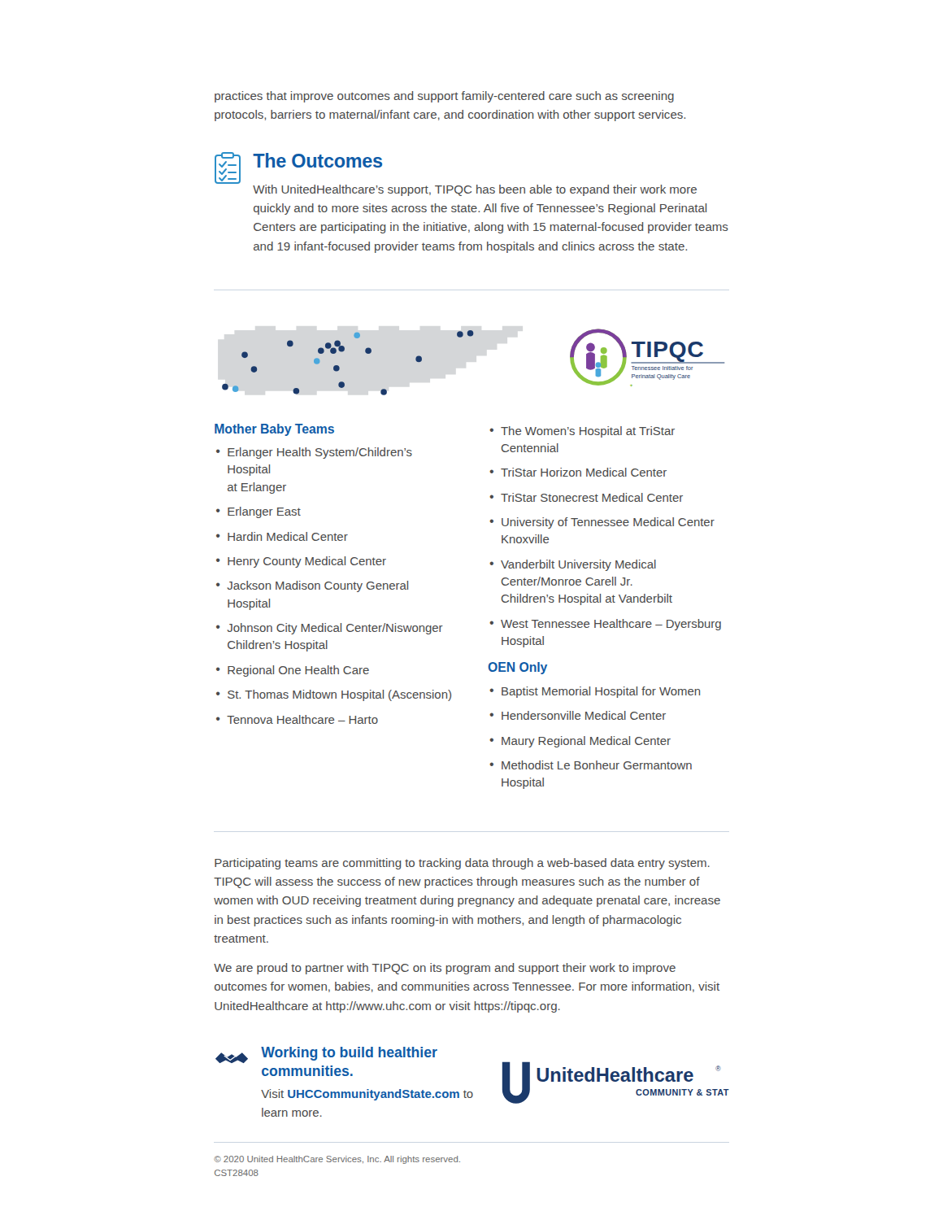practices that improve outcomes and support family-centered care such as screening protocols, barriers to maternal/infant care, and coordination with other support services.
The Outcomes
With UnitedHealthcare’s support, TIPQC has been able to expand their work more quickly and to more sites across the state. All five of Tennessee’s Regional Perinatal Centers are participating in the initiative, along with 15 maternal-focused provider teams and 19 infant-focused provider teams from hospitals and clinics across the state.
TIPQC Tennessee Initiative for Perinatal Quality Care ✦
Mother Baby Teams
Erlanger Health System/Children’s Hospitalat Erlanger
Erlanger East
Hardin Medical Center
Henry County Medical Center
Jackson Madison County General Hospital
Johnson City Medical Center/NiswongerChildren’s Hospital
Regional One Health Care
St. Thomas Midtown Hospital (Ascension)
Tennova Healthcare – Harto
The Women’s Hospital at TriStar Centennial
TriStar Horizon Medical Center
TriStar Stonecrest Medical Center
University of Tennessee Medical Center Knoxville
Vanderbilt University Medical Center/Monroe Carell Jr.Children’s Hospital at Vanderbilt
West Tennessee Healthcare – Dyersburg Hospital
OEN Only
Baptist Memorial Hospital for Women
Hendersonville Medical Center
Maury Regional Medical Center
Methodist Le Bonheur Germantown Hospital
Participating teams are committing to tracking data through a web-based data entry system. TIPQC will assess the success of new practices through measures such as the number of women with OUD receiving treatment during pregnancy and adequate prenatal care, increase in best practices such as infants rooming-in with mothers, and length of pharmacologic treatment.
We are proud to partner with TIPQC on its program and support their work to improve outcomes for women, babies, and communities across Tennessee. For more information, visit UnitedHealthcare at http://www.uhc.com or visit https://tipqc.org.
Working to build healthier communities.
Visit UHCCommunityandState.com to learn more.
UnitedHealthcare ® COMMUNITY & STATE
© 2020 United HealthCare Services, Inc. All rights reserved.
CST28408